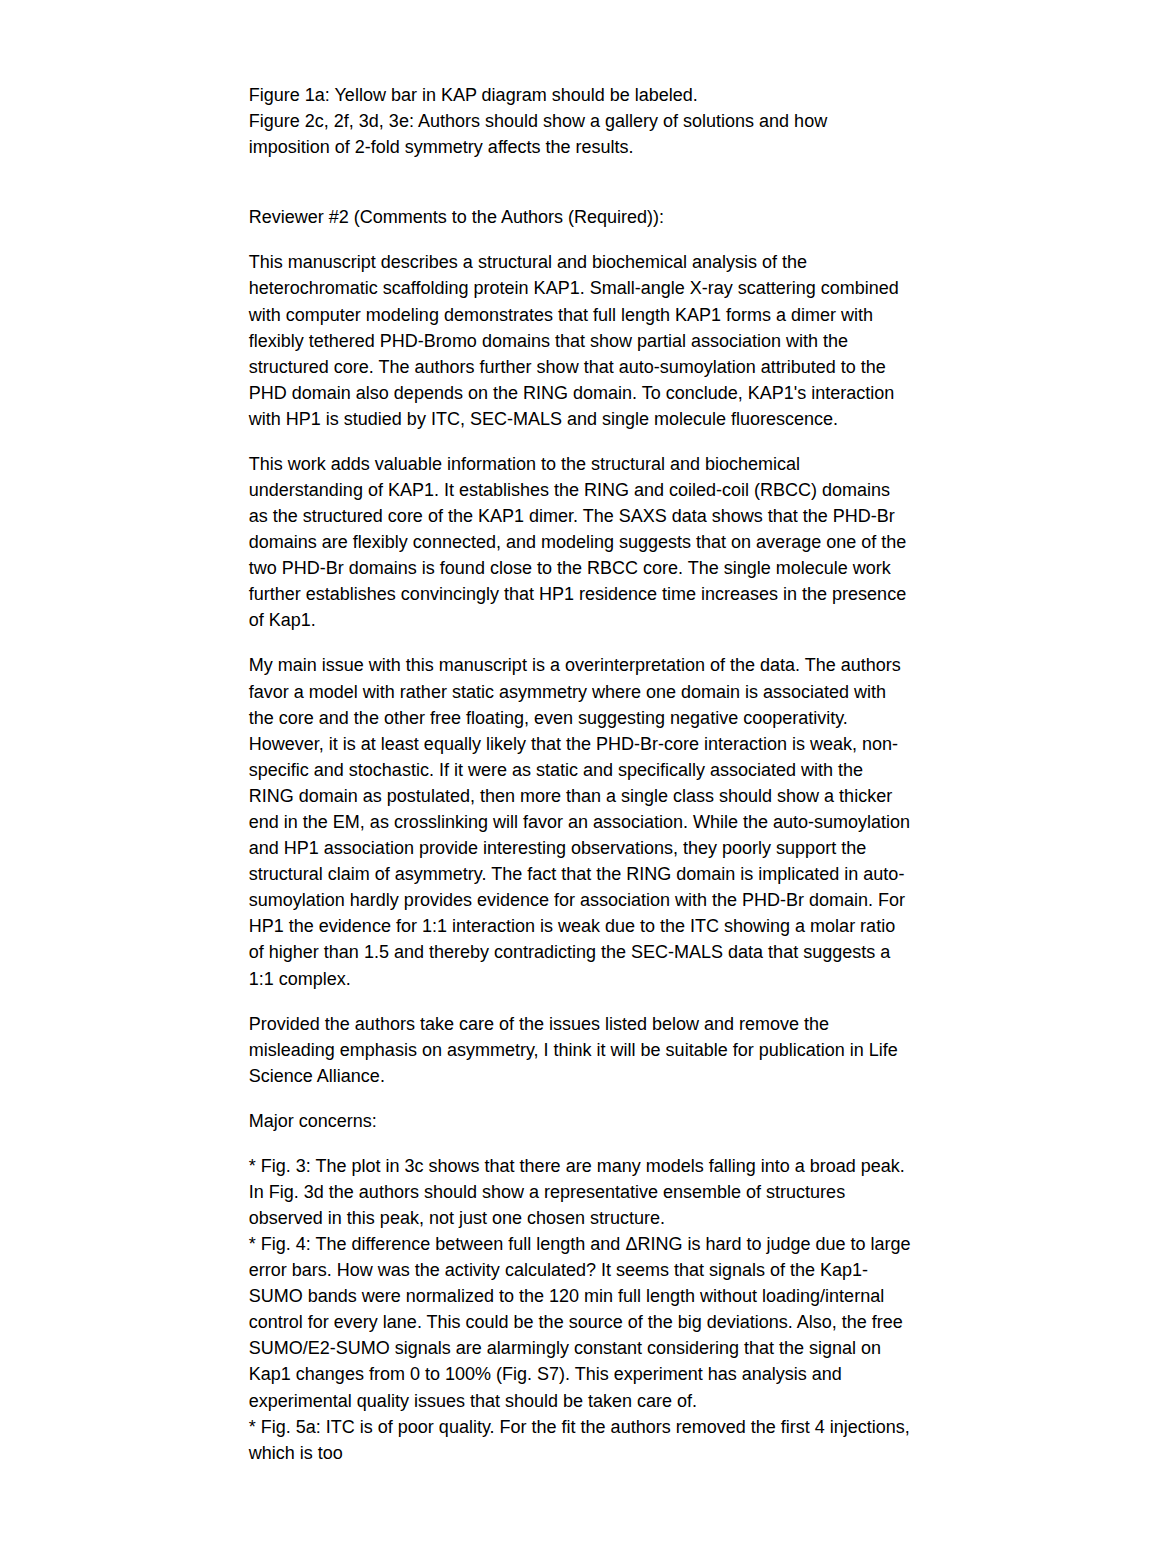Figure 1a: Yellow bar in KAP diagram should be labeled.
Figure 2c, 2f, 3d, 3e: Authors should show a gallery of solutions and how imposition of 2-fold symmetry affects the results.
Reviewer #2 (Comments to the Authors (Required)):
This manuscript describes a structural and biochemical analysis of the heterochromatic scaffolding protein KAP1. Small-angle X-ray scattering combined with computer modeling demonstrates that full length KAP1 forms a dimer with flexibly tethered PHD-Bromo domains that show partial association with the structured core. The authors further show that auto-sumoylation attributed to the PHD domain also depends on the RING domain. To conclude, KAP1's interaction with HP1 is studied by ITC, SEC-MALS and single molecule fluorescence.
This work adds valuable information to the structural and biochemical understanding of KAP1. It establishes the RING and coiled-coil (RBCC) domains as the structured core of the KAP1 dimer. The SAXS data shows that the PHD-Br domains are flexibly connected, and modeling suggests that on average one of the two PHD-Br domains is found close to the RBCC core. The single molecule work further establishes convincingly that HP1 residence time increases in the presence of Kap1.
My main issue with this manuscript is a overinterpretation of the data. The authors favor a model with rather static asymmetry where one domain is associated with the core and the other free floating, even suggesting negative cooperativity. However, it is at least equally likely that the PHD-Br-core interaction is weak, non-specific and stochastic. If it were as static and specifically associated with the RING domain as postulated, then more than a single class should show a thicker end in the EM, as crosslinking will favor an association. While the auto-sumoylation and HP1 association provide interesting observations, they poorly support the structural claim of asymmetry. The fact that the RING domain is implicated in auto-sumoylation hardly provides evidence for association with the PHD-Br domain. For HP1 the evidence for 1:1 interaction is weak due to the ITC showing a molar ratio of higher than 1.5 and thereby contradicting the SEC-MALS data that suggests a 1:1 complex.
Provided the authors take care of the issues listed below and remove the misleading emphasis on asymmetry, I think it will be suitable for publication in Life Science Alliance.
Major concerns:
* Fig. 3: The plot in 3c shows that there are many models falling into a broad peak. In Fig. 3d the authors should show a representative ensemble of structures observed in this peak, not just one chosen structure.
* Fig. 4: The difference between full length and ΔRING is hard to judge due to large error bars. How was the activity calculated? It seems that signals of the Kap1-SUMO bands were normalized to the 120 min full length without loading/internal control for every lane. This could be the source of the big deviations. Also, the free SUMO/E2-SUMO signals are alarmingly constant considering that the signal on Kap1 changes from 0 to 100% (Fig. S7). This experiment has analysis and experimental quality issues that should be taken care of.
* Fig. 5a: ITC is of poor quality. For the fit the authors removed the first 4 injections, which is too